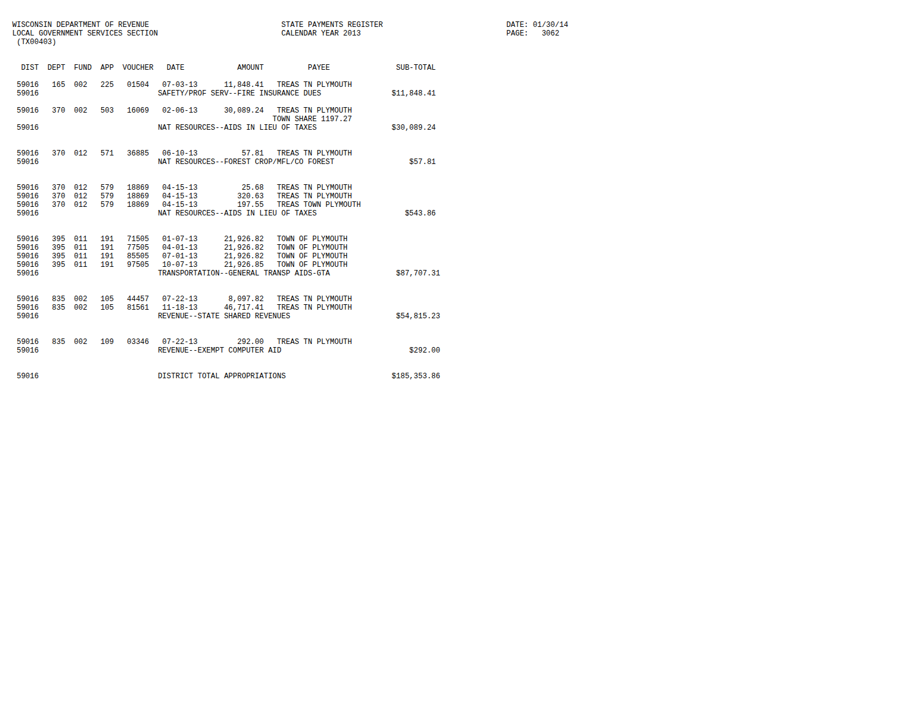WISCONSIN DEPARTMENT OF REVENUE STATE PAYMENTS REGISTER DATE: 01/30/14 LOCAL GOVERNMENT SERVICES SECTION CALENDAR YEAR 2013 PAGE: 3062 (TX00403) DIST DEPT FUND APP VOUCHER DATE AMOUNT PAYEE SUB-TOTAL 59016 165 002 225 01504 07-03-13 11,848.41 TREAS TN PLYMOUTH 59016 SAFETY/PROF SERV--FIRE INSURANCE DUES $11,848.41 59016 370 002 503 16069 02-06-13 30,089.24 TREAS TN PLYMOUTH TOWN SHARE 1197.27 59016 NAT RESOURCES--AIDS IN LIEU OF TAXES $30,089.24 59016 370 012 571 36885 06-10-13 57.81 TREAS TN PLYMOUTH 59016 NAT RESOURCES--FOREST CROP/MFL/CO FOREST $57.81 59016 370 012 579 18869 04-15-13 25.68 TREAS TN PLYMOUTH 59016 370 012 579 18869 04-15-13 320.63 TREAS TN PLYMOUTH 59016 370 012 579 18869 04-15-13 197.55 TREAS TOWN PLYMOUTH 59016 NAT RESOURCES--AIDS IN LIEU OF TAXES $543.86 59016 395 011 191 71505 01-07-13 21,926.82 TOWN OF PLYMOUTH 59016 395 011 191 77505 04-01-13 21,926.82 TOWN OF PLYMOUTH 59016 395 011 191 85505 07-01-13 21,926.82 TOWN OF PLYMOUTH 59016 395 011 191 97505 10-07-13 21,926.85 TOWN OF PLYMOUTH 59016 TRANSPORTATION--GENERAL TRANSP AIDS-GTA $87,707.31 59016 835 002 105 44457 07-22-13 8,097.82 TREAS TN PLYMOUTH 59016 835 002 105 81561 11-18-13 46,717.41 TREAS TN PLYMOUTH 59016 REVENUE--STATE SHARED REVENUES $54,815.23 59016 835 002 109 03346 07-22-13 292.00 TREAS TN PLYMOUTH 59016 REVENUE--EXEMPT COMPUTER AID $292.00 59016 DISTRICT TOTAL APPROPRIATIONS $185,353.86